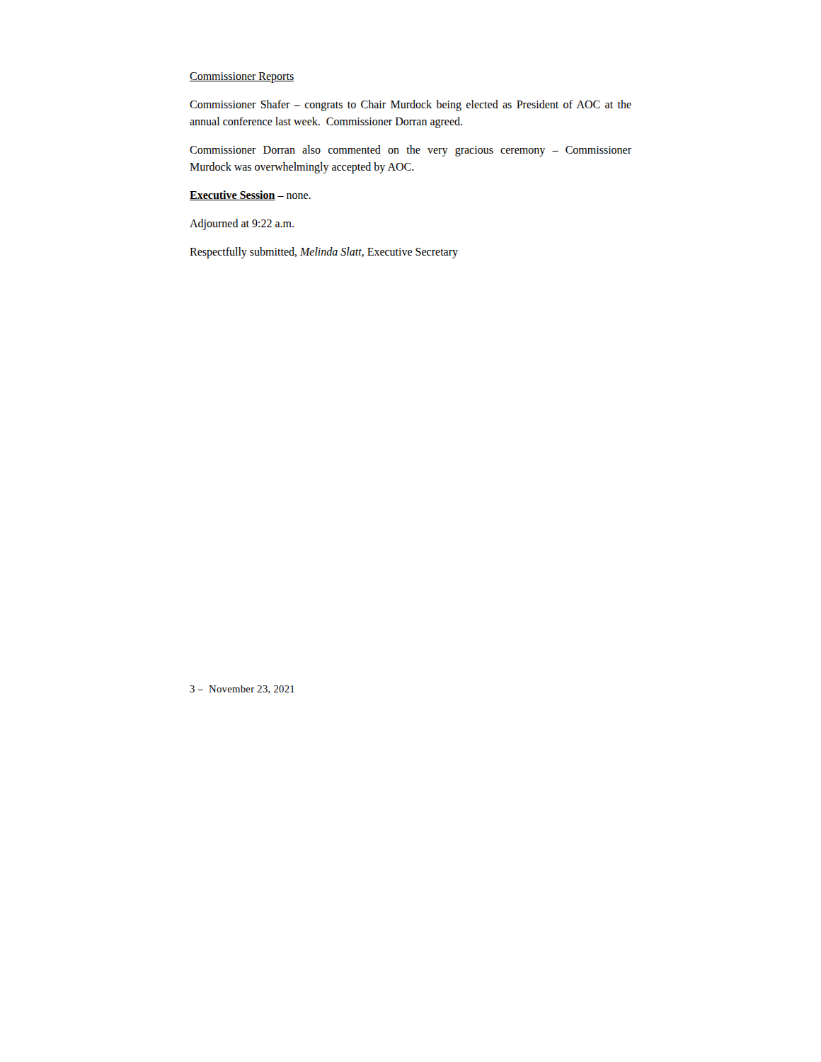Commissioner Reports
Commissioner Shafer – congrats to Chair Murdock being elected as President of AOC at the annual conference last week. Commissioner Dorran agreed.
Commissioner Dorran also commented on the very gracious ceremony – Commissioner Murdock was overwhelmingly accepted by AOC.
Executive Session – none.
Adjourned at 9:22 a.m.
Respectfully submitted, Melinda Slatt, Executive Secretary
3 – November 23, 2021